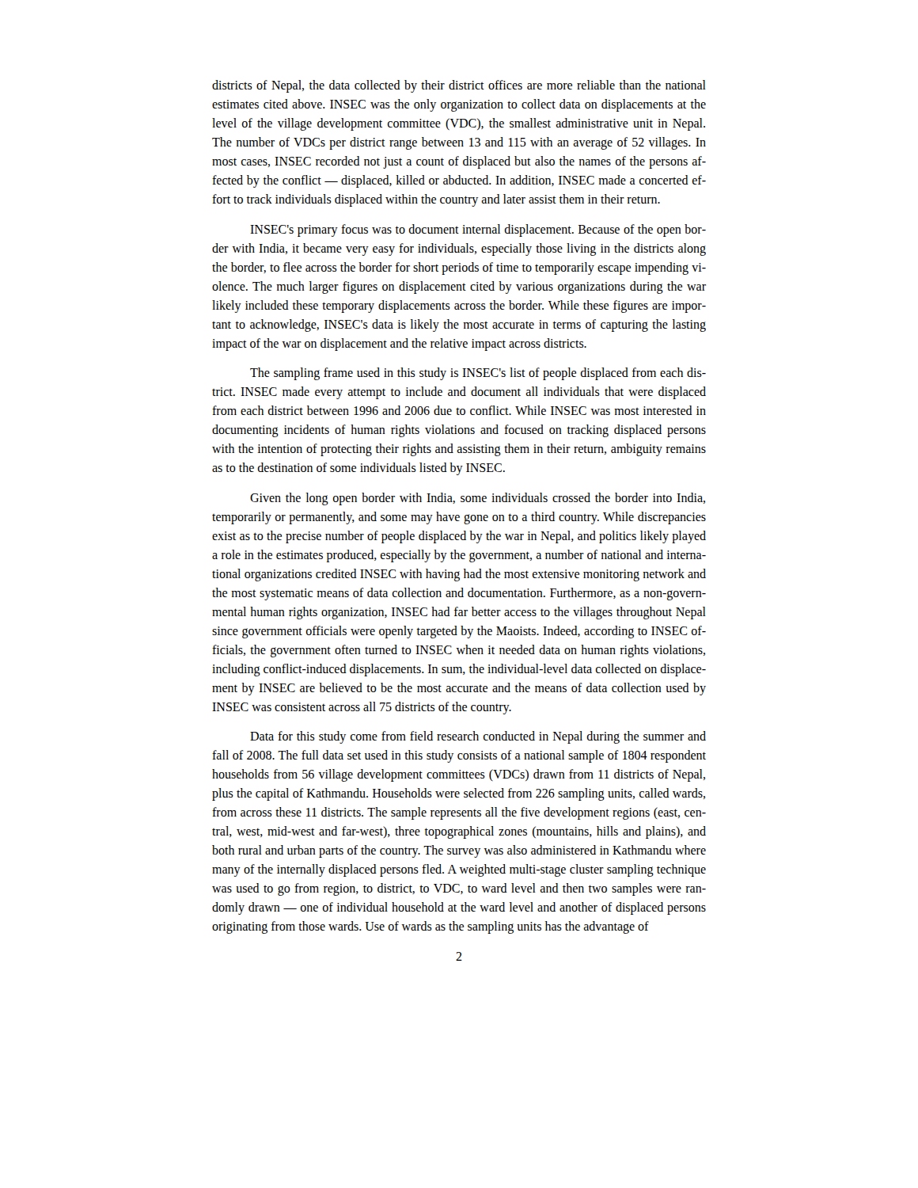districts of Nepal, the data collected by their district offices are more reliable than the national estimates cited above. INSEC was the only organization to collect data on displacements at the level of the village development committee (VDC), the smallest administrative unit in Nepal. The number of VDCs per district range between 13 and 115 with an average of 52 villages. In most cases, INSEC recorded not just a count of displaced but also the names of the persons affected by the conflict — displaced, killed or abducted. In addition, INSEC made a concerted effort to track individuals displaced within the country and later assist them in their return.
INSEC's primary focus was to document internal displacement. Because of the open border with India, it became very easy for individuals, especially those living in the districts along the border, to flee across the border for short periods of time to temporarily escape impending violence. The much larger figures on displacement cited by various organizations during the war likely included these temporary displacements across the border. While these figures are important to acknowledge, INSEC's data is likely the most accurate in terms of capturing the lasting impact of the war on displacement and the relative impact across districts.
The sampling frame used in this study is INSEC's list of people displaced from each district. INSEC made every attempt to include and document all individuals that were displaced from each district between 1996 and 2006 due to conflict. While INSEC was most interested in documenting incidents of human rights violations and focused on tracking displaced persons with the intention of protecting their rights and assisting them in their return, ambiguity remains as to the destination of some individuals listed by INSEC.
Given the long open border with India, some individuals crossed the border into India, temporarily or permanently, and some may have gone on to a third country. While discrepancies exist as to the precise number of people displaced by the war in Nepal, and politics likely played a role in the estimates produced, especially by the government, a number of national and international organizations credited INSEC with having had the most extensive monitoring network and the most systematic means of data collection and documentation. Furthermore, as a non-governmental human rights organization, INSEC had far better access to the villages throughout Nepal since government officials were openly targeted by the Maoists. Indeed, according to INSEC officials, the government often turned to INSEC when it needed data on human rights violations, including conflict-induced displacements. In sum, the individual-level data collected on displacement by INSEC are believed to be the most accurate and the means of data collection used by INSEC was consistent across all 75 districts of the country.
Data for this study come from field research conducted in Nepal during the summer and fall of 2008. The full data set used in this study consists of a national sample of 1804 respondent households from 56 village development committees (VDCs) drawn from 11 districts of Nepal, plus the capital of Kathmandu. Households were selected from 226 sampling units, called wards, from across these 11 districts. The sample represents all the five development regions (east, central, west, mid-west and far-west), three topographical zones (mountains, hills and plains), and both rural and urban parts of the country. The survey was also administered in Kathmandu where many of the internally displaced persons fled. A weighted multi-stage cluster sampling technique was used to go from region, to district, to VDC, to ward level and then two samples were randomly drawn — one of individual household at the ward level and another of displaced persons originating from those wards. Use of wards as the sampling units has the advantage of
2